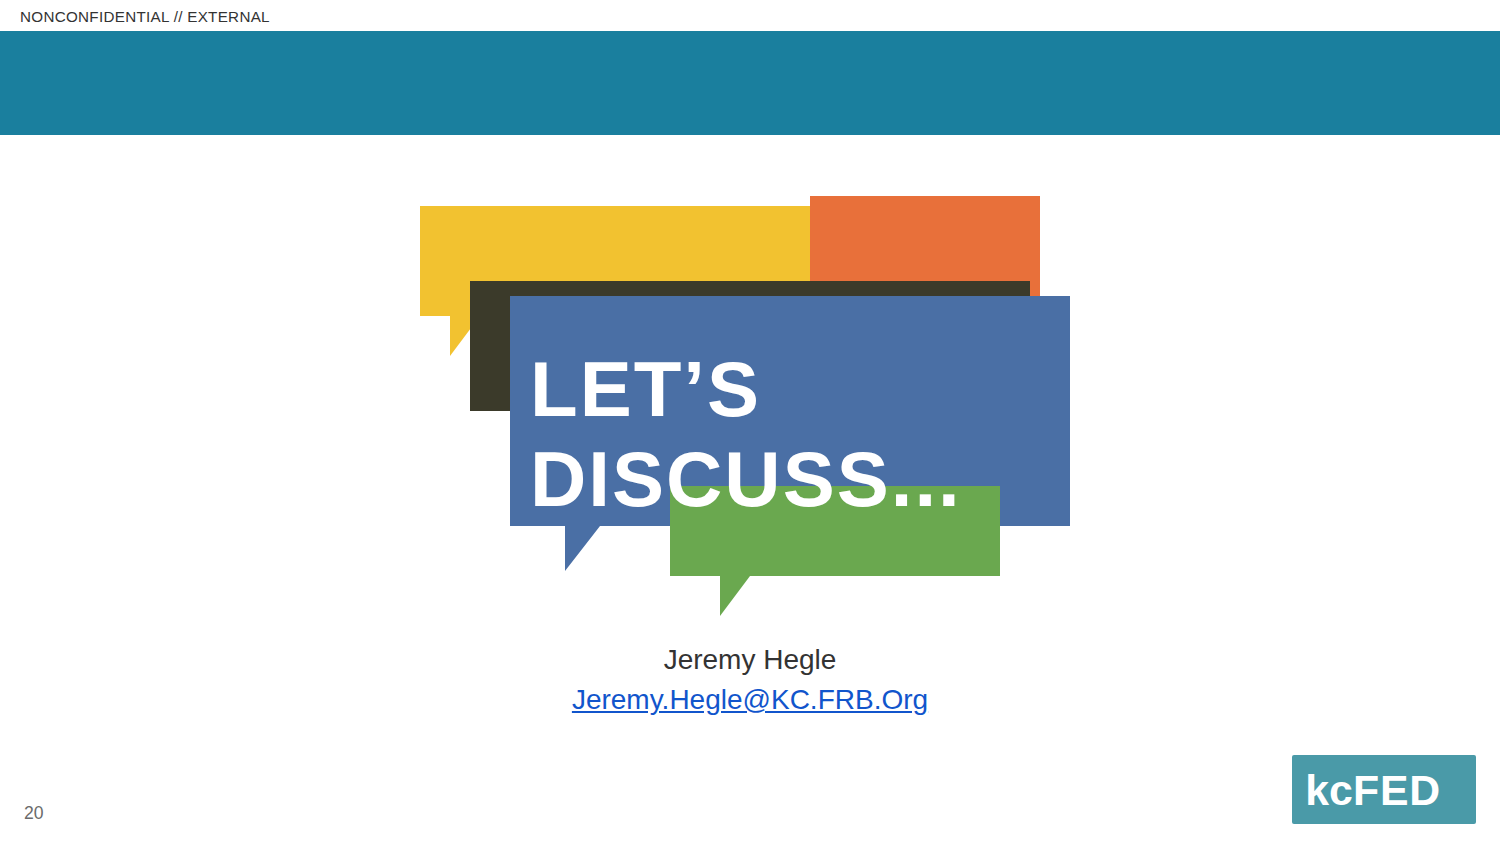NONCONFIDENTIAL // EXTERNAL
Let's Discuss Overlapping speech bubbles in yellow, orange, dark green, blue and light green with the words "Let's Discuss..." in white lettering. LET’S DISCUSS...
Let's Discuss speech bubbles graphic
Jeremy Hegle Jeremy.Hegle@KC.FRB.Org
20 kc FED